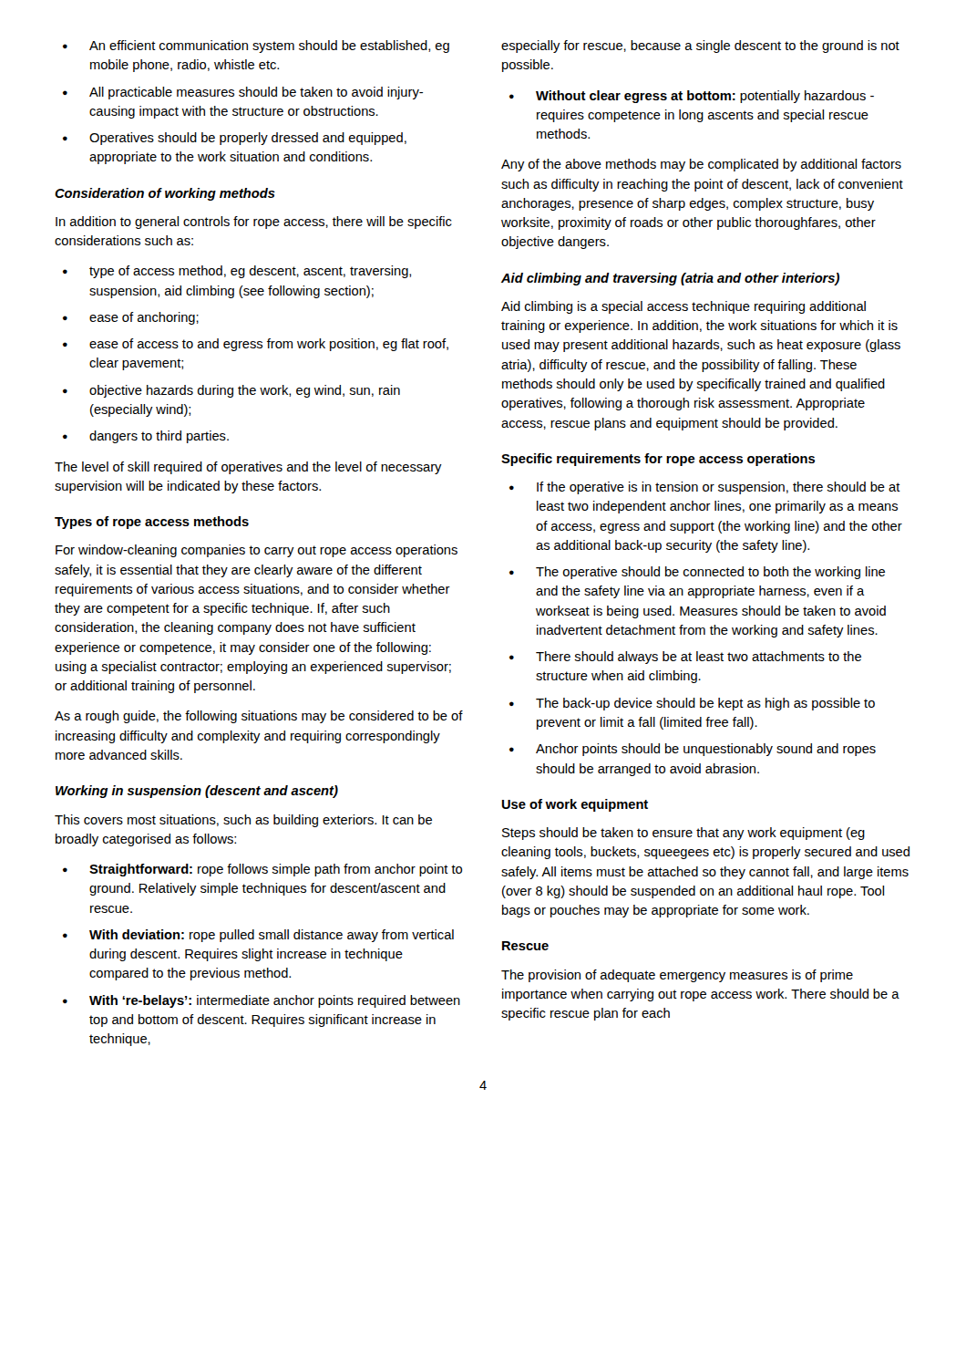An efficient communication system should be established, eg mobile phone, radio, whistle etc.
All practicable measures should be taken to avoid injury-causing impact with the structure or obstructions.
Operatives should be properly dressed and equipped, appropriate to the work situation and conditions.
Consideration of working methods
In addition to general controls for rope access, there will be specific considerations such as:
type of access method, eg descent, ascent, traversing, suspension, aid climbing (see following section);
ease of anchoring;
ease of access to and egress from work position, eg flat roof, clear pavement;
objective hazards during the work, eg wind, sun, rain (especially wind);
dangers to third parties.
The level of skill required of operatives and the level of necessary supervision will be indicated by these factors.
Types of rope access methods
For window-cleaning companies to carry out rope access operations safely, it is essential that they are clearly aware of the different requirements of various access situations, and to consider whether they are competent for a specific technique. If, after such consideration, the cleaning company does not have sufficient experience or competence, it may consider one of the following: using a specialist contractor; employing an experienced supervisor; or additional training of personnel.
As a rough guide, the following situations may be considered to be of increasing difficulty and complexity and requiring correspondingly more advanced skills.
Working in suspension (descent and ascent)
This covers most situations, such as building exteriors. It can be broadly categorised as follows:
Straightforward: rope follows simple path from anchor point to ground. Relatively simple techniques for descent/ascent and rescue.
With deviation: rope pulled small distance away from vertical during descent. Requires slight increase in technique compared to the previous method.
With ‘re-belays’: intermediate anchor points required between top and bottom of descent. Requires significant increase in technique,
especially for rescue, because a single descent to the ground is not possible.
Without clear egress at bottom: potentially hazardous - requires competence in long ascents and special rescue methods.
Any of the above methods may be complicated by additional factors such as difficulty in reaching the point of descent, lack of convenient anchorages, presence of sharp edges, complex structure, busy worksite, proximity of roads or other public thoroughfares, other objective dangers.
Aid climbing and traversing (atria and other interiors)
Aid climbing is a special access technique requiring additional training or experience. In addition, the work situations for which it is used may present additional hazards, such as heat exposure (glass atria), difficulty of rescue, and the possibility of falling. These methods should only be used by specifically trained and qualified operatives, following a thorough risk assessment. Appropriate access, rescue plans and equipment should be provided.
Specific requirements for rope access operations
If the operative is in tension or suspension, there should be at least two independent anchor lines, one primarily as a means of access, egress and support (the working line) and the other as additional back-up security (the safety line).
The operative should be connected to both the working line and the safety line via an appropriate harness, even if a workseat is being used. Measures should be taken to avoid inadvertent detachment from the working and safety lines.
There should always be at least two attachments to the structure when aid climbing.
The back-up device should be kept as high as possible to prevent or limit a fall (limited free fall).
Anchor points should be unquestionably sound and ropes should be arranged to avoid abrasion.
Use of work equipment
Steps should be taken to ensure that any work equipment (eg cleaning tools, buckets, squeegees etc) is properly secured and used safely. All items must be attached so they cannot fall, and large items (over 8 kg) should be suspended on an additional haul rope. Tool bags or pouches may be appropriate for some work.
Rescue
The provision of adequate emergency measures is of prime importance when carrying out rope access work. There should be a specific rescue plan for each
4